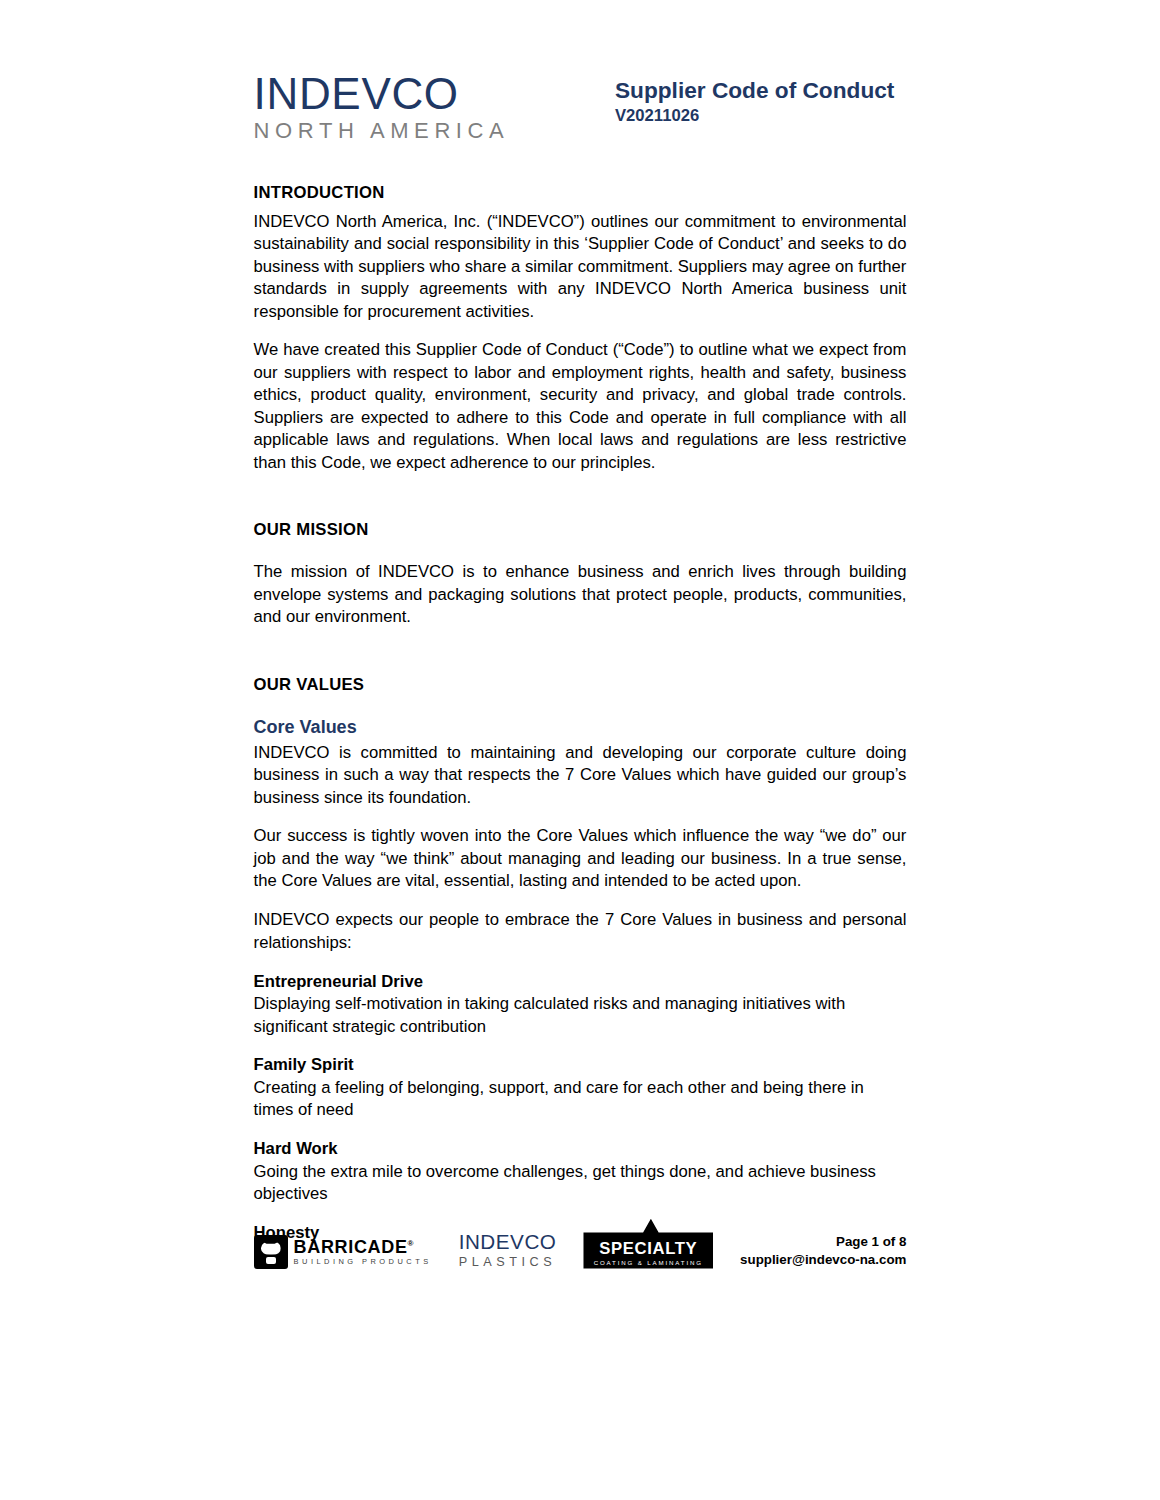INDEVCO
NORTH AMERICA
Supplier Code of Conduct
V20211026
INTRODUCTION
INDEVCO North America, Inc. (“INDEVCO”) outlines our commitment to environmental sustainability and social responsibility in this ‘Supplier Code of Conduct’ and seeks to do business with suppliers who share a similar commitment. Suppliers may agree on further standards in supply agreements with any INDEVCO North America business unit responsible for procurement activities.
We have created this Supplier Code of Conduct (“Code”) to outline what we expect from our suppliers with respect to labor and employment rights, health and safety, business ethics, product quality, environment, security and privacy, and global trade controls. Suppliers are expected to adhere to this Code and operate in full compliance with all applicable laws and regulations. When local laws and regulations are less restrictive than this Code, we expect adherence to our principles.
OUR MISSION
The mission of INDEVCO is to enhance business and enrich lives through building envelope systems and packaging solutions that protect people, products, communities, and our environment.
OUR VALUES
Core Values
INDEVCO is committed to maintaining and developing our corporate culture doing business in such a way that respects the 7 Core Values which have guided our group’s business since its foundation.
Our success is tightly woven into the Core Values which influence the way “we do” our job and the way “we think” about managing and leading our business. In a true sense, the Core Values are vital, essential, lasting and intended to be acted upon.
INDEVCO expects our people to embrace the 7 Core Values in business and personal relationships:
Entrepreneurial Drive
Displaying self-motivation in taking calculated risks and managing initiatives with significant strategic contribution
Family Spirit
Creating a feeling of belonging, support, and care for each other and being there in times of need
Hard Work
Going the extra mile to overcome challenges, get things done, and achieve business objectives
Honesty
BARRICADE®
BUILDING PRODUCTS
INDEVCO
PLASTICS
SPECIALTY
COATING & LAMINATING
Page 1 of 8
supplier@indevco-na.com